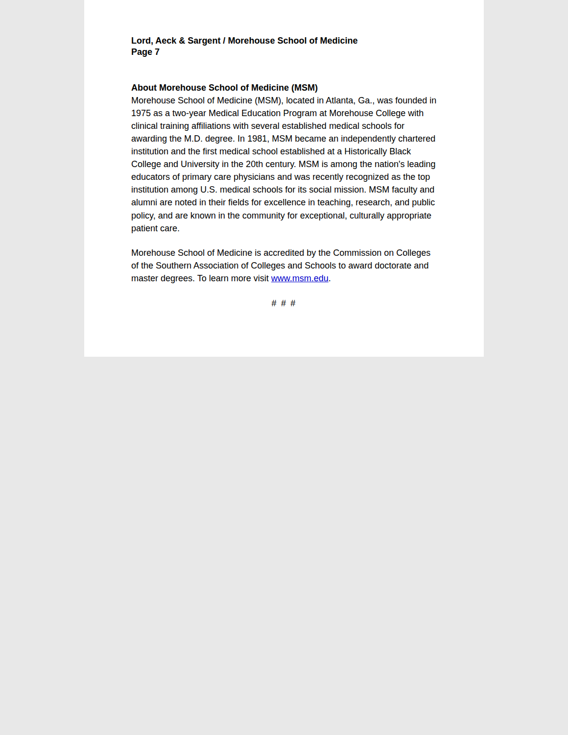Lord, Aeck & Sargent / Morehouse School of Medicine
Page 7
About Morehouse School of Medicine (MSM)
Morehouse School of Medicine (MSM), located in Atlanta, Ga., was founded in 1975 as a two-year Medical Education Program at Morehouse College with clinical training affiliations with several established medical schools for awarding the M.D. degree. In 1981, MSM became an independently chartered institution and the first medical school established at a Historically Black College and University in the 20th century. MSM is among the nation's leading educators of primary care physicians and was recently recognized as the top institution among U.S. medical schools for its social mission. MSM faculty and alumni are noted in their fields for excellence in teaching, research, and public policy, and are known in the community for exceptional, culturally appropriate patient care.
Morehouse School of Medicine is accredited by the Commission on Colleges of the Southern Association of Colleges and Schools to award doctorate and master degrees. To learn more visit www.msm.edu.
# # #